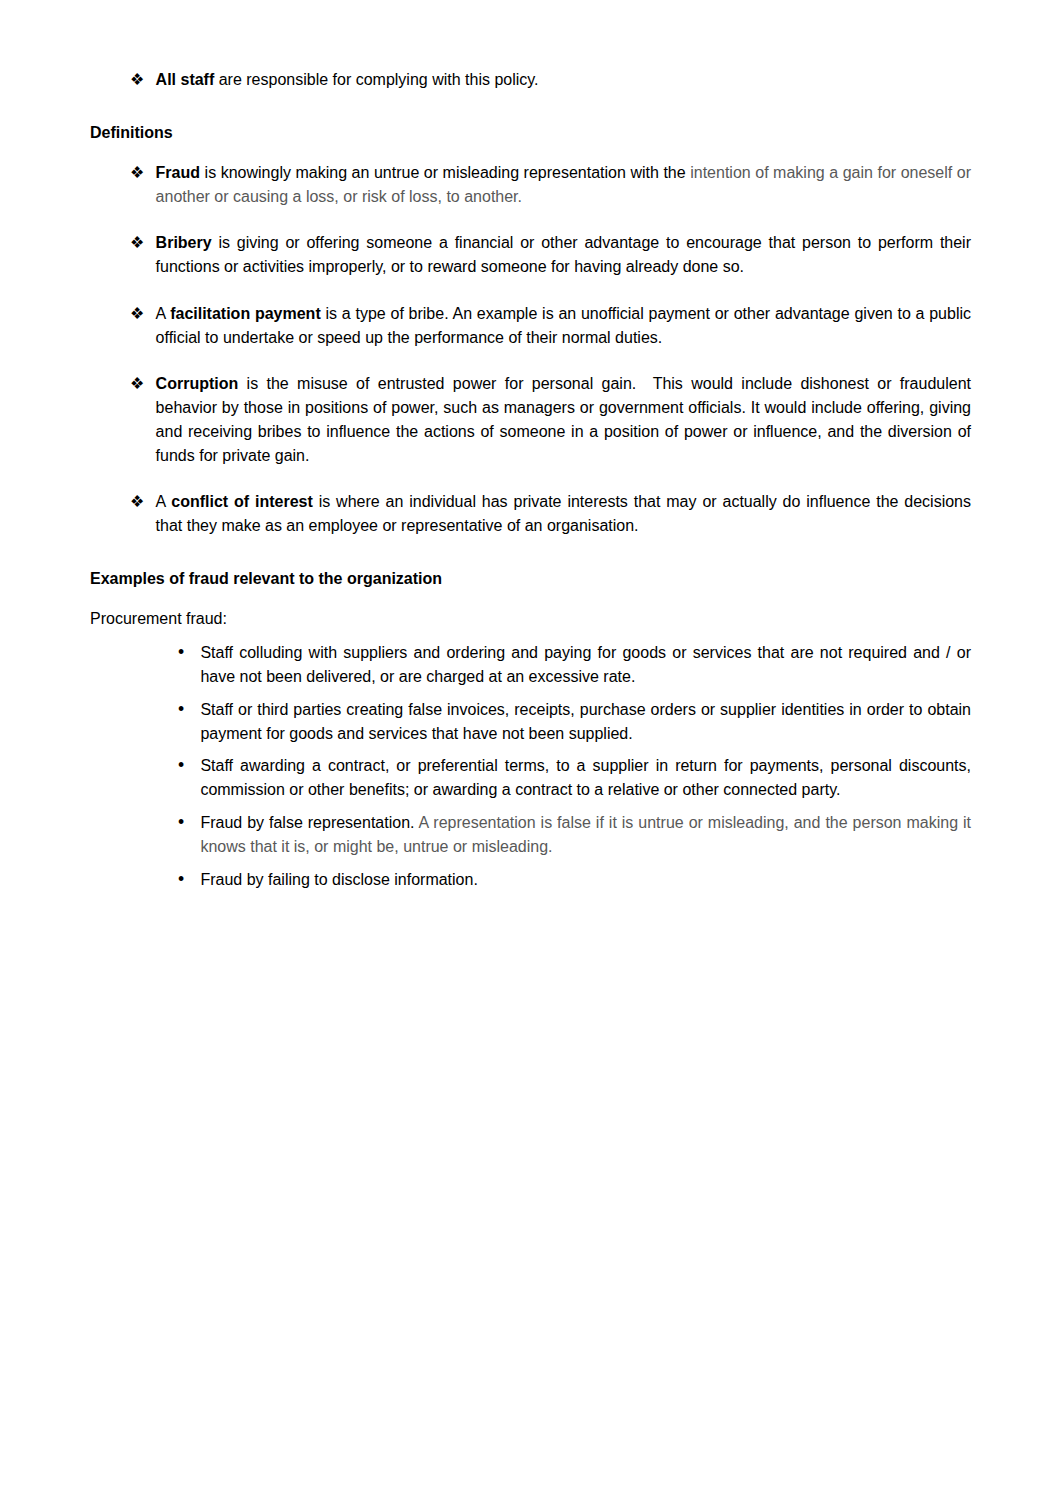All staff are responsible for complying with this policy.
Definitions
Fraud is knowingly making an untrue or misleading representation with the intention of making a gain for oneself or another or causing a loss, or risk of loss, to another.
Bribery is giving or offering someone a financial or other advantage to encourage that person to perform their functions or activities improperly, or to reward someone for having already done so.
A facilitation payment is a type of bribe. An example is an unofficial payment or other advantage given to a public official to undertake or speed up the performance of their normal duties.
Corruption is the misuse of entrusted power for personal gain. This would include dishonest or fraudulent behavior by those in positions of power, such as managers or government officials. It would include offering, giving and receiving bribes to influence the actions of someone in a position of power or influence, and the diversion of funds for private gain.
A conflict of interest is where an individual has private interests that may or actually do influence the decisions that they make as an employee or representative of an organisation.
Examples of fraud relevant to the organization
Procurement fraud:
Staff colluding with suppliers and ordering and paying for goods or services that are not required and / or have not been delivered, or are charged at an excessive rate.
Staff or third parties creating false invoices, receipts, purchase orders or supplier identities in order to obtain payment for goods and services that have not been supplied.
Staff awarding a contract, or preferential terms, to a supplier in return for payments, personal discounts, commission or other benefits; or awarding a contract to a relative or other connected party.
Fraud by false representation. A representation is false if it is untrue or misleading, and the person making it knows that it is, or might be, untrue or misleading.
Fraud by failing to disclose information.